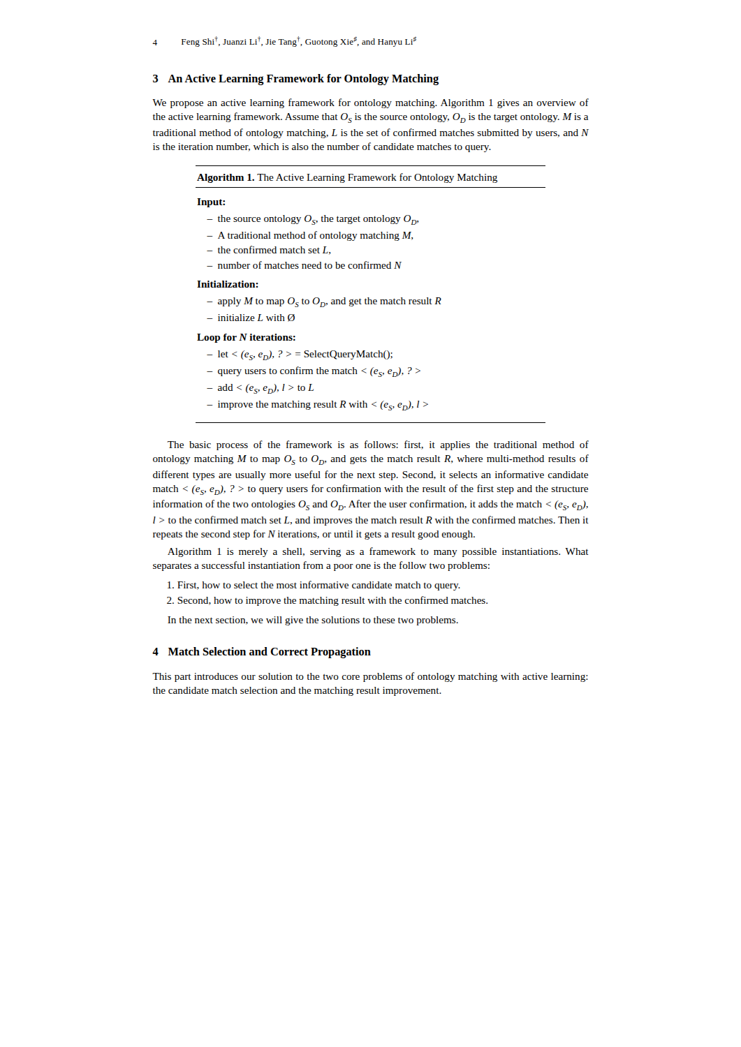4 Feng Shi†, Juanzi Li†, Jie Tang†, Guotong Xie♯, and Hanyu Li♯
3 An Active Learning Framework for Ontology Matching
We propose an active learning framework for ontology matching. Algorithm 1 gives an overview of the active learning framework. Assume that OS is the source ontology, OD is the target ontology. M is a traditional method of ontology matching, L is the set of confirmed matches submitted by users, and N is the iteration number, which is also the number of candidate matches to query.
Algorithm 1. The Active Learning Framework for Ontology Matching
Input:
the source ontology OS, the target ontology OD,
A traditional method of ontology matching M,
the confirmed match set L,
number of matches need to be confirmed N
Initialization:
apply M to map OS to OD, and get the match result R
initialize L with Ø
Loop for N iterations:
let < (eS, eD), ? > = SelectQueryMatch();
query users to confirm the match < (eS, eD), ? >
add < (eS, eD), l > to L
improve the matching result R with < (eS, eD), l >
The basic process of the framework is as follows: first, it applies the traditional method of ontology matching M to map OS to OD, and gets the match result R, where multi-method results of different types are usually more useful for the next step. Second, it selects an informative candidate match < (eS, eD), ? > to query users for confirmation with the result of the first step and the structure information of the two ontologies OS and OD. After the user confirmation, it adds the match < (eS, eD), l > to the confirmed match set L, and improves the match result R with the confirmed matches. Then it repeats the second step for N iterations, or until it gets a result good enough.
Algorithm 1 is merely a shell, serving as a framework to many possible instantiations. What separates a successful instantiation from a poor one is the follow two problems:
First, how to select the most informative candidate match to query.
Second, how to improve the matching result with the confirmed matches.
In the next section, we will give the solutions to these two problems.
4 Match Selection and Correct Propagation
This part introduces our solution to the two core problems of ontology matching with active learning: the candidate match selection and the matching result improvement.